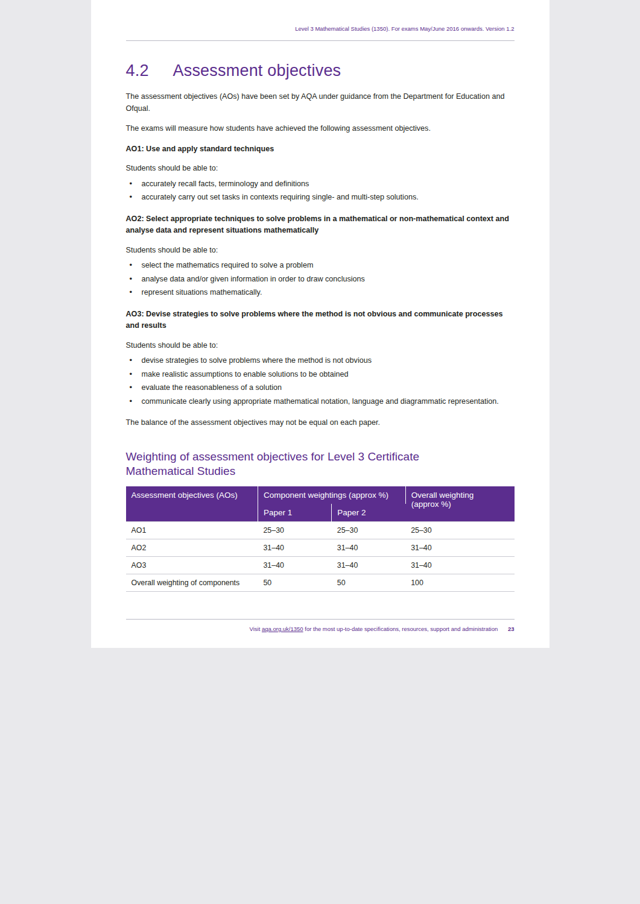Level 3 Mathematical Studies (1350). For exams May/June 2016 onwards. Version 1.2
4.2 Assessment objectives
The assessment objectives (AOs) have been set by AQA under guidance from the Department for Education and Ofqual.
The exams will measure how students have achieved the following assessment objectives.
AO1: Use and apply standard techniques
Students should be able to:
accurately recall facts, terminology and definitions
accurately carry out set tasks in contexts requiring single- and multi-step solutions.
AO2: Select appropriate techniques to solve problems in a mathematical or non-mathematical context and analyse data and represent situations mathematically
Students should be able to:
select the mathematics required to solve a problem
analyse data and/or given information in order to draw conclusions
represent situations mathematically.
AO3: Devise strategies to solve problems where the method is not obvious and communicate processes and results
Students should be able to:
devise strategies to solve problems where the method is not obvious
make realistic assumptions to enable solutions to be obtained
evaluate the reasonableness of a solution
communicate clearly using appropriate mathematical notation, language and diagrammatic representation.
The balance of the assessment objectives may not be equal on each paper.
Weighting of assessment objectives for Level 3 Certificate
Mathematical Studies
| Assessment objectives (AOs) | Component weightings (approx %) | Overall weighting (approx %) |
| --- | --- | --- |
| Paper 1 | Paper 2 |
| AO1 | 25–30 | 25–30 | 25–30 |
| AO2 | 31–40 | 31–40 | 31–40 |
| AO3 | 31–40 | 31–40 | 31–40 |
| Overall weighting of components | 50 | 50 | 100 |
Visit aqa.org.uk/1350 for the most up-to-date specifications, resources, support and administration 23